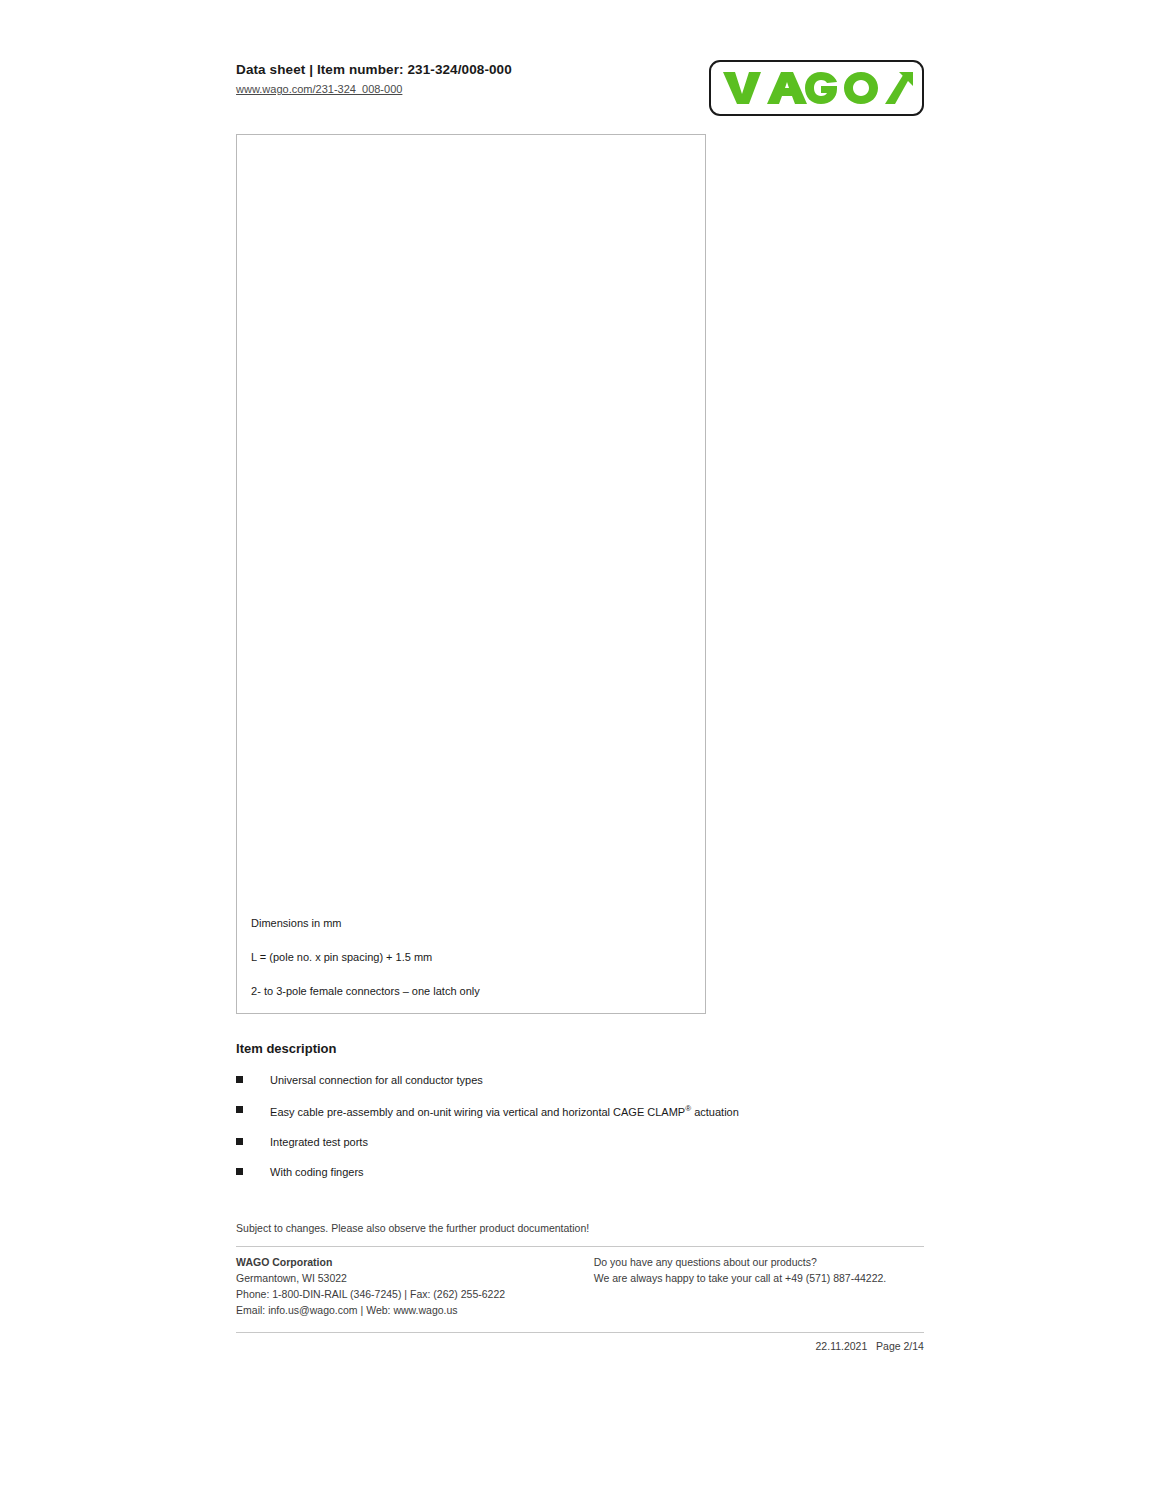Data sheet | Item number: 231-324/008-000
www.wago.com/231-324_008-000
Dimensions in mm
L = (pole no. x pin spacing) + 1.5 mm
2- to 3-pole female connectors – one latch only
Item description
Universal connection for all conductor types
Easy cable pre-assembly and on-unit wiring via vertical and horizontal CAGE CLAMP® actuation
Integrated test ports
With coding fingers
Subject to changes. Please also observe the further product documentation!
WAGO Corporation
Germantown, WI 53022
Phone: 1-800-DIN-RAIL (346-7245) | Fax: (262) 255-6222
Email: info.us@wago.com | Web: www.wago.us
Do you have any questions about our products?
We are always happy to take your call at +49 (571) 887-44222.
22.11.2021 Page 2/14